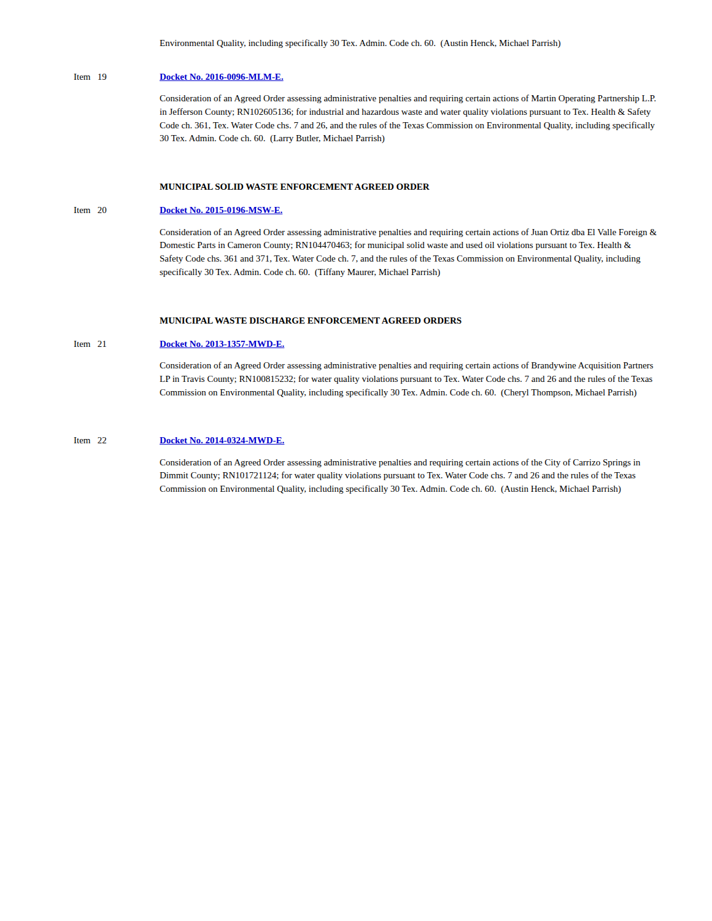Environmental Quality, including specifically 30 Tex. Admin. Code ch. 60. (Austin Henck, Michael Parrish)
Item 19
Docket No. 2016-0096-MLM-E.
Consideration of an Agreed Order assessing administrative penalties and requiring certain actions of Martin Operating Partnership L.P. in Jefferson County; RN102605136; for industrial and hazardous waste and water quality violations pursuant to Tex. Health & Safety Code ch. 361, Tex. Water Code chs. 7 and 26, and the rules of the Texas Commission on Environmental Quality, including specifically 30 Tex. Admin. Code ch. 60. (Larry Butler, Michael Parrish)
Municipal Solid Waste Enforcement Agreed Order
Item 20
Docket No. 2015-0196-MSW-E.
Consideration of an Agreed Order assessing administrative penalties and requiring certain actions of Juan Ortiz dba El Valle Foreign & Domestic Parts in Cameron County; RN104470463; for municipal solid waste and used oil violations pursuant to Tex. Health & Safety Code chs. 361 and 371, Tex. Water Code ch. 7, and the rules of the Texas Commission on Environmental Quality, including specifically 30 Tex. Admin. Code ch. 60. (Tiffany Maurer, Michael Parrish)
Municipal Waste Discharge Enforcement Agreed Orders
Item 21
Docket No. 2013-1357-MWD-E.
Consideration of an Agreed Order assessing administrative penalties and requiring certain actions of Brandywine Acquisition Partners LP in Travis County; RN100815232; for water quality violations pursuant to Tex. Water Code chs. 7 and 26 and the rules of the Texas Commission on Environmental Quality, including specifically 30 Tex. Admin. Code ch. 60. (Cheryl Thompson, Michael Parrish)
Item 22
Docket No. 2014-0324-MWD-E.
Consideration of an Agreed Order assessing administrative penalties and requiring certain actions of the City of Carrizo Springs in Dimmit County; RN101721124; for water quality violations pursuant to Tex. Water Code chs. 7 and 26 and the rules of the Texas Commission on Environmental Quality, including specifically 30 Tex. Admin. Code ch. 60. (Austin Henck, Michael Parrish)